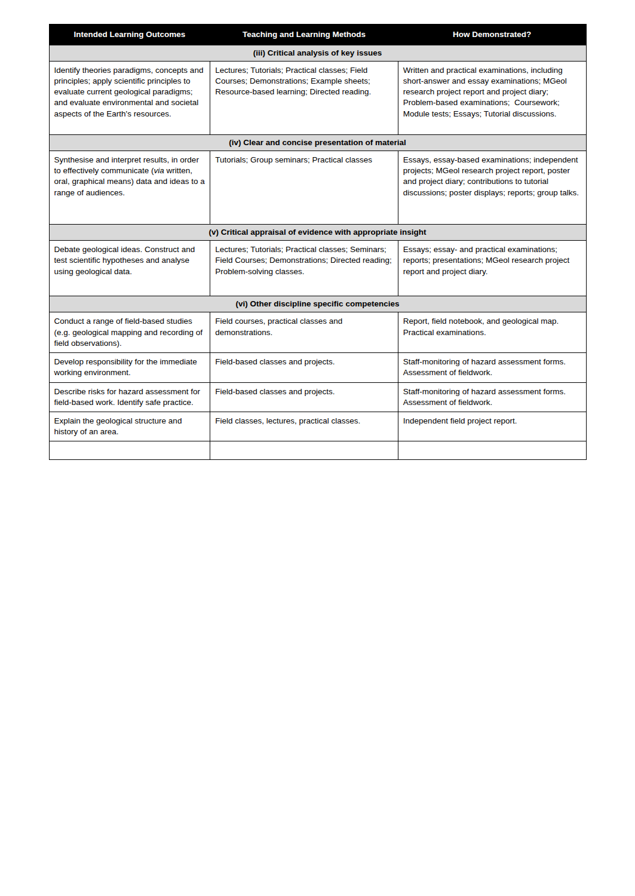| Intended Learning Outcomes | Teaching and Learning Methods | How Demonstrated? |
| --- | --- | --- |
| (iii) Critical analysis of key issues |
| Identify theories paradigms, concepts and principles; apply scientific principles to evaluate current geological paradigms; and evaluate environmental and societal aspects of the Earth's resources. | Lectures; Tutorials; Practical classes; Field Courses; Demonstrations; Example sheets; Resource-based learning; Directed reading. | Written and practical examinations, including short-answer and essay examinations; MGeol research project report and project diary; Problem-based examinations; Coursework; Module tests; Essays; Tutorial discussions. |
| (iv) Clear and concise presentation of material |
| Synthesise and interpret results, in order to effectively communicate ( via written, oral, graphical means) data and ideas to a range of audiences. | Tutorials; Group seminars; Practical classes | Essays, essay-based examinations; independent projects; MGeol research project report, poster and project diary; contributions to tutorial discussions; poster displays; reports; group talks. |
| (v) Critical appraisal of evidence with appropriate insight |
| Debate geological ideas. Construct and test scientific hypotheses and analyse using geological data. | Lectures; Tutorials; Practical classes; Seminars; Field Courses; Demonstrations; Directed reading; Problem-solving classes. | Essays; essay- and practical examinations; reports; presentations; MGeol research project report and project diary. |
| (vi) Other discipline specific competencies |
| Conduct a range of field-based studies (e.g. geological mapping and recording of field observations). | Field courses, practical classes and demonstrations. | Report, field notebook, and geological map. Practical examinations. |
| Develop responsibility for the immediate working environment. | Field-based classes and projects. | Staff-monitoring of hazard assessment forms. Assessment of fieldwork. |
| Describe risks for hazard assessment for field-based work. Identify safe practice. | Field-based classes and projects. | Staff-monitoring of hazard assessment forms. Assessment of fieldwork. |
| Explain the geological structure and history of an area. | Field classes, lectures, practical classes. | Independent field project report. |